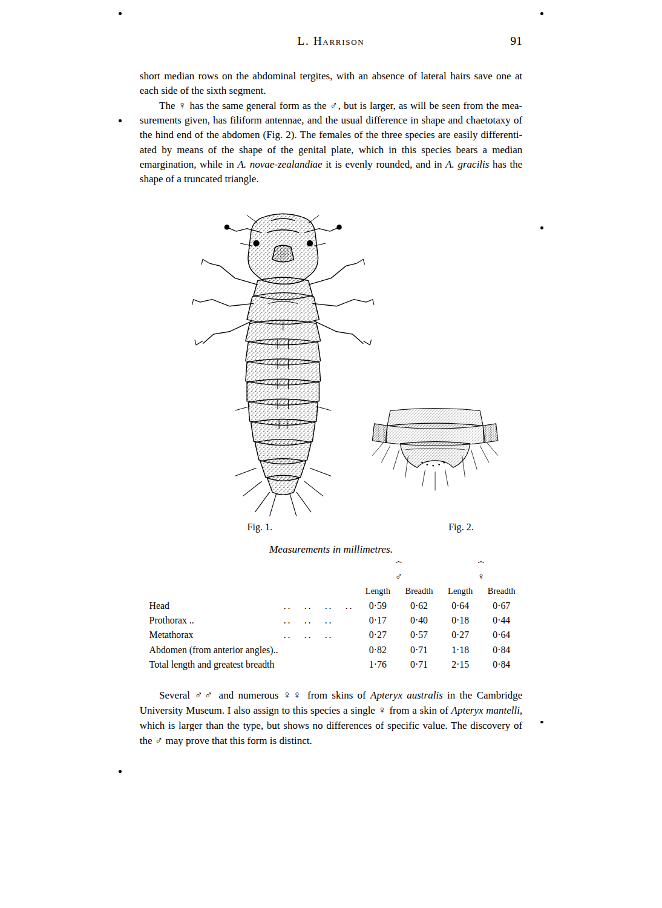L. Harrison 91
short median rows on the abdominal tergites, with an absence of lateral hairs save one at each side of the sixth segment.
The ♀ has the same general form as the ♂, but is larger, as will be seen from the measurements given, has filiform antennae, and the usual difference in shape and chaetotaxy of the hind end of the abdomen (Fig. 2). The females of the three species are easily differentiated by means of the shape of the genital plate, which in this species bears a median emargination, while in A. novae-zealandiae it is evenly rounded, and in A. gracilis has the shape of a truncated triangle.
Fig. 1. Fig. 2.
Measurements in millimetres.
| | | ⏞ ♂ | ⏞ ♀ |
| | | Length | Breadth | Length | Breadth |
| Head | .. .. .. .. | 0·59 | 0·62 | 0·64 | 0·67 |
| Prothorax .. | .. .. .. | 0·17 | 0·40 | 0·18 | 0·44 |
| Metathorax | .. .. .. | 0·27 | 0·57 | 0·27 | 0·64 |
| Abdomen (from anterior angles).. | | 0·82 | 0·71 | 1·18 | 0·84 |
| Total length and greatest breadth | | 1·76 | 0·71 | 2·15 | 0·84 |
Several ♂♂ and numerous ♀♀ from skins of Apteryx australis in the Cambridge University Museum. I also assign to this species a single ♀ from a skin of Apteryx mantelli, which is larger than the type, but shows no differences of specific value. The discovery of the ♂ may prove that this form is distinct.